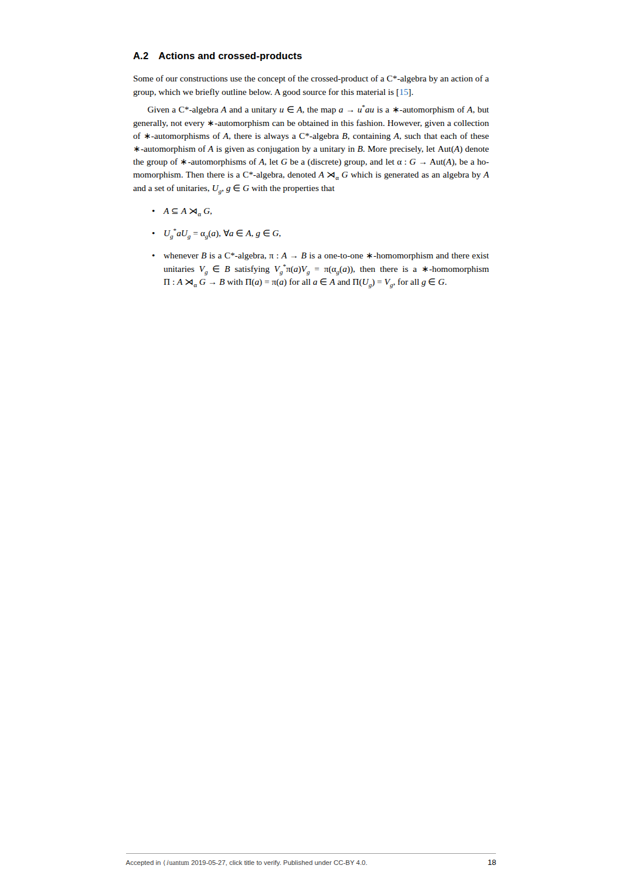A.2 Actions and crossed-products
Some of our constructions use the concept of the crossed-product of a C*-algebra by an action of a group, which we briefly outline below. A good source for this material is [15].
Given a C*-algebra A and a unitary u ∈ A, the map a → u*au is a ∗-automorphism of A, but generally, not every ∗-automorphism can be obtained in this fashion. However, given a collection of ∗-automorphisms of A, there is always a C*-algebra B, containing A, such that each of these ∗-automorphism of A is given as conjugation by a unitary in B. More precisely, let Aut(A) denote the group of ∗-automorphisms of A, let G be a (discrete) group, and let α : G → Aut(A), be a homomorphism. Then there is a C*-algebra, denoted A ⋊α G which is generated as an algebra by A and a set of unitaries, Ug, g ∈ G with the properties that
A ⊆ A ⋊α G,
Ug*aUg = αg(a), ∀a ∈ A, g ∈ G,
whenever B is a C*-algebra, π : A → B is a one-to-one ∗-homomorphism and there exist unitaries Vg ∈ B satisfying Vg*π(a)Vg = π(αg(a)), then there is a ∗-homomorphism Π : A ⋊α G → B with Π(a) = π(a) for all a ∈ A and Π(Ug) = Vg, for all g ∈ G.
Accepted in ⟨ ⅈuantum 2019-05-27, click title to verify. Published under CC-BY 4.0.
18